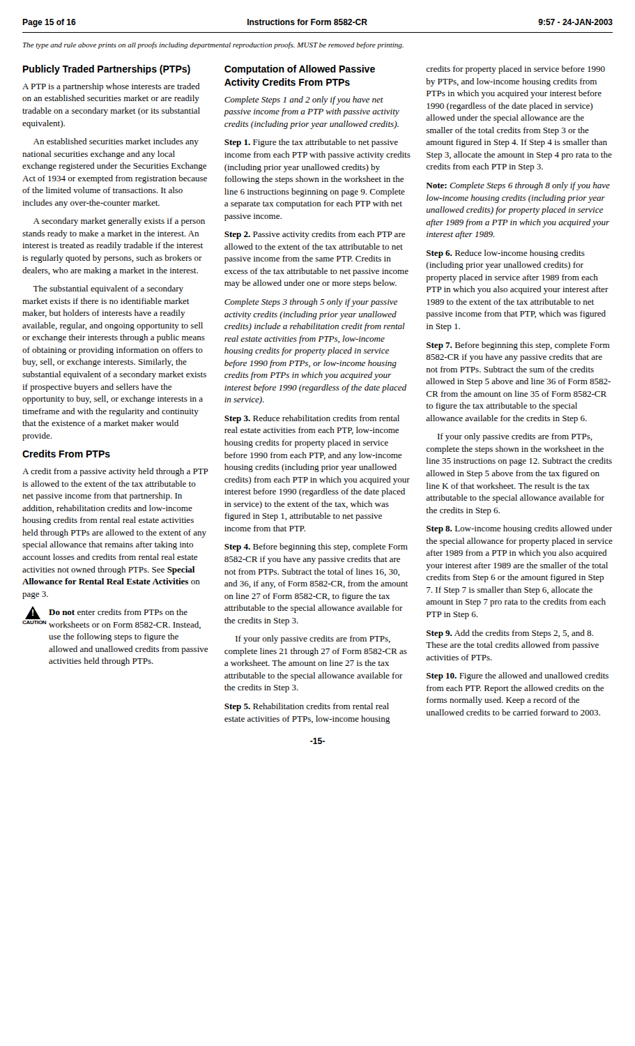Page 15 of 16 Instructions for Form 8582-CR 9:57 - 24-JAN-2003
The type and rule above prints on all proofs including departmental reproduction proofs. MUST be removed before printing.
Publicly Traded Partnerships (PTPs)
A PTP is a partnership whose interests are traded on an established securities market or are readily tradable on a secondary market (or its substantial equivalent).
An established securities market includes any national securities exchange and any local exchange registered under the Securities Exchange Act of 1934 or exempted from registration because of the limited volume of transactions. It also includes any over-the-counter market.
A secondary market generally exists if a person stands ready to make a market in the interest. An interest is treated as readily tradable if the interest is regularly quoted by persons, such as brokers or dealers, who are making a market in the interest.
The substantial equivalent of a secondary market exists if there is no identifiable market maker, but holders of interests have a readily available, regular, and ongoing opportunity to sell or exchange their interests through a public means of obtaining or providing information on offers to buy, sell, or exchange interests. Similarly, the substantial equivalent of a secondary market exists if prospective buyers and sellers have the opportunity to buy, sell, or exchange interests in a timeframe and with the regularity and continuity that the existence of a market maker would provide.
Credits From PTPs
A credit from a passive activity held through a PTP is allowed to the extent of the tax attributable to net passive income from that partnership. In addition, rehabilitation credits and low-income housing credits from rental real estate activities held through PTPs are allowed to the extent of any special allowance that remains after taking into account losses and credits from rental real estate activities not owned through PTPs. See Special Allowance for Rental Real Estate Activities on page 3.
! CAUTION
Do not enter credits from PTPs on the worksheets or on Form 8582-CR. Instead, use the following steps to figure the allowed and unallowed credits from passive activities held through PTPs.
Computation of Allowed Passive Activity Credits From PTPs
Complete Steps 1 and 2 only if you have net passive income from a PTP with passive activity credits (including prior year unallowed credits).
Step 1. Figure the tax attributable to net passive income from each PTP with passive activity credits (including prior year unallowed credits) by following the steps shown in the worksheet in the line 6 instructions beginning on page 9. Complete a separate tax computation for each PTP with net passive income.
Step 2. Passive activity credits from each PTP are allowed to the extent of the tax attributable to net passive income from the same PTP. Credits in excess of the tax attributable to net passive income may be allowed under one or more steps below.
Complete Steps 3 through 5 only if your passive activity credits (including prior year unallowed credits) include a rehabilitation credit from rental real estate activities from PTPs, low-income housing credits for property placed in service before 1990 from PTPs, or low-income housing credits from PTPs in which you acquired your interest before 1990 (regardless of the date placed in service).
Step 3. Reduce rehabilitation credits from rental real estate activities from each PTP, low-income housing credits for property placed in service before 1990 from each PTP, and any low-income housing credits (including prior year unallowed credits) from each PTP in which you acquired your interest before 1990 (regardless of the date placed in service) to the extent of the tax, which was figured in Step 1, attributable to net passive income from that PTP.
Step 4. Before beginning this step, complete Form 8582-CR if you have any passive credits that are not from PTPs. Subtract the total of lines 16, 30, and 36, if any, of Form 8582-CR, from the amount on line 27 of Form 8582-CR, to figure the tax attributable to the special allowance available for the credits in Step 3.
If your only passive credits are from PTPs, complete lines 21 through 27 of Form 8582-CR as a worksheet. The amount on line 27 is the tax attributable to the special allowance available for the credits in Step 3.
Step 5. Rehabilitation credits from rental real estate activities of PTPs, low-income housing credits for property placed in service before 1990 by PTPs, and low-income housing credits from PTPs in which you acquired your interest before 1990 (regardless of the date placed in service) allowed under the special allowance are the smaller of the total credits from Step 3 or the amount figured in Step 4. If Step 4 is smaller than Step 3, allocate the amount in Step 4 pro rata to the credits from each PTP in Step 3.
Note: Complete Steps 6 through 8 only if you have low-income housing credits (including prior year unallowed credits) for property placed in service after 1989 from a PTP in which you acquired your interest after 1989.
Step 6. Reduce low-income housing credits (including prior year unallowed credits) for property placed in service after 1989 from each PTP in which you also acquired your interest after 1989 to the extent of the tax attributable to net passive income from that PTP, which was figured in Step 1.
Step 7. Before beginning this step, complete Form 8582-CR if you have any passive credits that are not from PTPs. Subtract the sum of the credits allowed in Step 5 above and line 36 of Form 8582-CR from the amount on line 35 of Form 8582-CR to figure the tax attributable to the special allowance available for the credits in Step 6.
If your only passive credits are from PTPs, complete the steps shown in the worksheet in the line 35 instructions on page 12. Subtract the credits allowed in Step 5 above from the tax figured on line K of that worksheet. The result is the tax attributable to the special allowance available for the credits in Step 6.
Step 8. Low-income housing credits allowed under the special allowance for property placed in service after 1989 from a PTP in which you also acquired your interest after 1989 are the smaller of the total credits from Step 6 or the amount figured in Step 7. If Step 7 is smaller than Step 6, allocate the amount in Step 7 pro rata to the credits from each PTP in Step 6.
Step 9. Add the credits from Steps 2, 5, and 8. These are the total credits allowed from passive activities of PTPs.
Step 10. Figure the allowed and unallowed credits from each PTP. Report the allowed credits on the forms normally used. Keep a record of the unallowed credits to be carried forward to 2003.
-15-